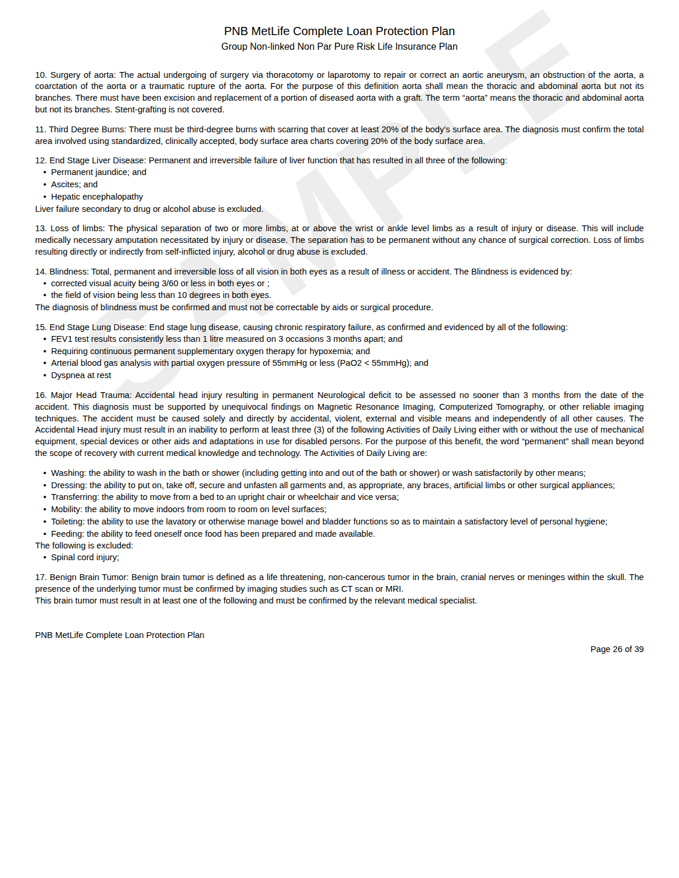SAMPLE
PNB MetLife Complete Loan Protection Plan
Group Non-linked Non Par Pure Risk Life Insurance Plan
10. Surgery of aorta: The actual undergoing of surgery via thoracotomy or laparotomy to repair or correct an aortic aneurysm, an obstruction of the aorta, a coarctation of the aorta or a traumatic rupture of the aorta. For the purpose of this definition aorta shall mean the thoracic and abdominal aorta but not its branches. There must have been excision and replacement of a portion of diseased aorta with a graft. The term “aorta” means the thoracic and abdominal aorta but not its branches. Stent-grafting is not covered.
11. Third Degree Burns: There must be third-degree burns with scarring that cover at least 20% of the body’s surface area. The diagnosis must confirm the total area involved using standardized, clinically accepted, body surface area charts covering 20% of the body surface area.
12. End Stage Liver Disease: Permanent and irreversible failure of liver function that has resulted in all three of the following:
Permanent jaundice; and
Ascites; and
Hepatic encephalopathy
Liver failure secondary to drug or alcohol abuse is excluded.
13. Loss of limbs: The physical separation of two or more limbs, at or above the wrist or ankle level limbs as a result of injury or disease. This will include medically necessary amputation necessitated by injury or disease. The separation has to be permanent without any chance of surgical correction. Loss of limbs resulting directly or indirectly from self-inflicted injury, alcohol or drug abuse is excluded.
14. Blindness: Total, permanent and irreversible loss of all vision in both eyes as a result of illness or accident. The Blindness is evidenced by:
corrected visual acuity being 3/60 or less in both eyes or ;
the field of vision being less than 10 degrees in both eyes.
The diagnosis of blindness must be confirmed and must not be correctable by aids or surgical procedure.
15. End Stage Lung Disease: End stage lung disease, causing chronic respiratory failure, as confirmed and evidenced by all of the following:
FEV1 test results consistently less than 1 litre measured on 3 occasions 3 months apart; and
Requiring continuous permanent supplementary oxygen therapy for hypoxemia; and
Arterial blood gas analysis with partial oxygen pressure of 55mmHg or less (PaO2 < 55mmHg); and
Dyspnea at rest
16. Major Head Trauma: Accidental head injury resulting in permanent Neurological deficit to be assessed no sooner than 3 months from the date of the accident. This diagnosis must be supported by unequivocal findings on Magnetic Resonance Imaging, Computerized Tomography, or other reliable imaging techniques. The accident must be caused solely and directly by accidental, violent, external and visible means and independently of all other causes. The Accidental Head injury must result in an inability to perform at least three (3) of the following Activities of Daily Living either with or without the use of mechanical equipment, special devices or other aids and adaptations in use for disabled persons. For the purpose of this benefit, the word “permanent” shall mean beyond the scope of recovery with current medical knowledge and technology. The Activities of Daily Living are:
Washing: the ability to wash in the bath or shower (including getting into and out of the bath or shower) or wash satisfactorily by other means;
Dressing: the ability to put on, take off, secure and unfasten all garments and, as appropriate, any braces, artificial limbs or other surgical appliances;
Transferring: the ability to move from a bed to an upright chair or wheelchair and vice versa;
Mobility: the ability to move indoors from room to room on level surfaces;
Toileting: the ability to use the lavatory or otherwise manage bowel and bladder functions so as to maintain a satisfactory level of personal hygiene;
Feeding: the ability to feed oneself once food has been prepared and made available.
The following is excluded:
Spinal cord injury;
17. Benign Brain Tumor: Benign brain tumor is defined as a life threatening, non-cancerous tumor in the brain, cranial nerves or meninges within the skull. The presence of the underlying tumor must be confirmed by imaging studies such as CT scan or MRI.
This brain tumor must result in at least one of the following and must be confirmed by the relevant medical specialist.
PNB MetLife Complete Loan Protection Plan
Page 26 of 39